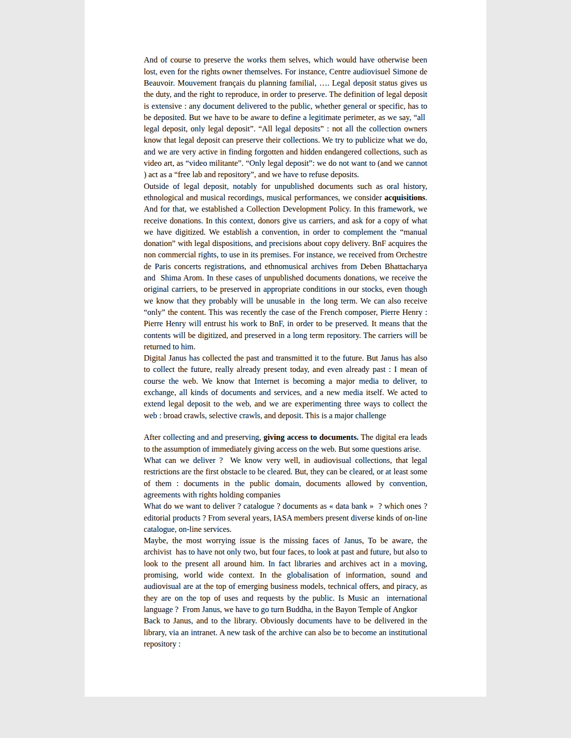And of course to preserve the works them selves, which would have otherwise been lost, even for the rights owner themselves. For instance, Centre audiovisuel Simone de Beauvoir. Mouvement français du planning familial, …. Legal deposit status gives us the duty, and the right to reproduce, in order to preserve. The definition of legal deposit is extensive : any document delivered to the public, whether general or specific, has to be deposited. But we have to be aware to define a legitimate perimeter, as we say, “all legal deposit, only legal deposit”. “All legal deposits” : not all the collection owners know that legal deposit can preserve their collections. We try to publicize what we do, and we are very active in finding forgotten and hidden endangered collections, such as video art, as “video militante”. “Only legal deposit”: we do not want to (and we cannot ) act as a “free lab and repository”, and we have to refuse deposits.
Outside of legal deposit, notably for unpublished documents such as oral history, ethnological and musical recordings, musical performances, we consider acquisitions. And for that, we established a Collection Development Policy. In this framework, we receive donations. In this context, donors give us carriers, and ask for a copy of what we have digitized. We establish a convention, in order to complement the “manual donation” with legal dispositions, and precisions about copy delivery. BnF acquires the non commercial rights, to use in its premises. For instance, we received from Orchestre de Paris concerts registrations, and ethnomusical archives from Deben Bhattacharya and Shima Arom. In these cases of unpublished documents donations, we receive the original carriers, to be preserved in appropriate conditions in our stocks, even though we know that they probably will be unusable in the long term. We can also receive “only” the content. This was recently the case of the French composer, Pierre Henry : Pierre Henry will entrust his work to BnF, in order to be preserved. It means that the contents will be digitized, and preserved in a long term repository. The carriers will be returned to him.
Digital Janus has collected the past and transmitted it to the future. But Janus has also to collect the future, really already present today, and even already past : I mean of course the web. We know that Internet is becoming a major media to deliver, to exchange, all kinds of documents and services, and a new media itself. We acted to extend legal deposit to the web, and we are experimenting three ways to collect the web : broad crawls, selective crawls, and deposit. This is a major challenge
After collecting and and preserving, giving access to documents. The digital era leads to the assumption of immediately giving access on the web. But some questions arise.
What can we deliver ? We know very well, in audiovisual collections, that legal restrictions are the first obstacle to be cleared. But, they can be cleared, or at least some of them : documents in the public domain, documents allowed by convention, agreements with rights holding companies
What do we want to deliver ? catalogue ? documents as « data bank » ? which ones ? editorial products ? From several years, IASA members present diverse kinds of on-line catalogue, on-line services.
Maybe, the most worrying issue is the missing faces of Janus, To be aware, the archivist has to have not only two, but four faces, to look at past and future, but also to look to the present all around him. In fact libraries and archives act in a moving, promising, world wide context. In the globalisation of information, sound and audiovisual are at the top of emerging business models, technical offers, and piracy, as they are on the top of uses and requests by the public. Is Music an international language ? From Janus, we have to go turn Buddha, in the Bayon Temple of Angkor
Back to Janus, and to the library. Obviously documents have to be delivered in the library, via an intranet. A new task of the archive can also be to become an institutional repository :